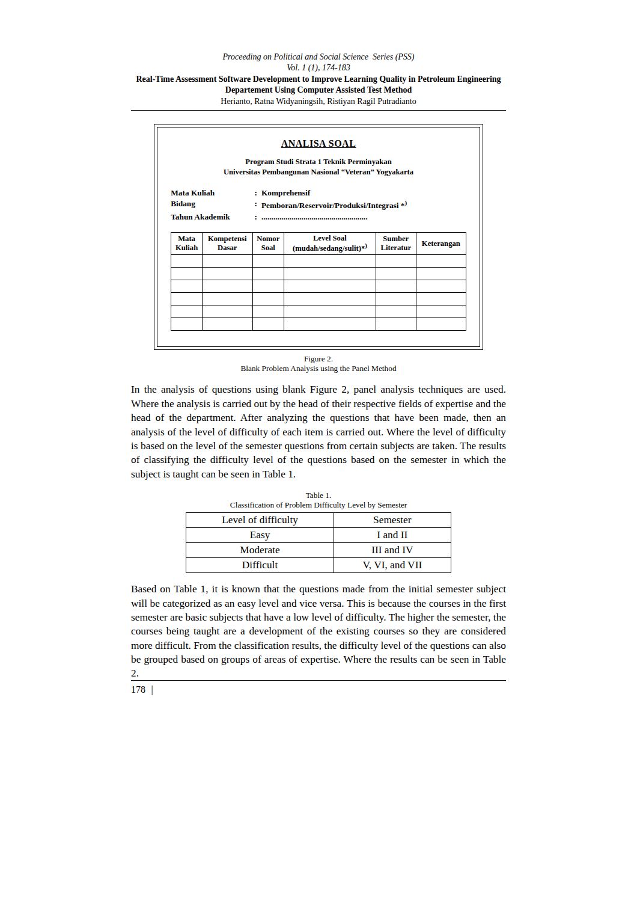Proceeding on Political and Social Science Series (PSS)
Vol. 1 (1), 174-183
Real-Time Assessment Software Development to Improve Learning Quality in Petroleum Engineering
Departement Using Computer Assisted Test Method
Herianto, Ratna Widyaningsih, Ristiyan Ragil Putradianto
ANALISA SOAL
Program Studi Strata 1 Teknik Perminyakan
Universitas Pembangunan Nasional “Veteran” Yogyakarta
| Mata Kuliah | : | Komprehensif |
| Bidang | : | Pemboran/Reservoir/Produksi/Integrasi * ) |
| Tahun Akademik | : | ..................................................... |
| Mata Kuliah | Kompetensi Dasar | Nomor Soal | Level Soal (mudah/sedang/sulit)* ) | Sumber Literatur | Keterangan |
| --- | --- | --- | --- | --- | --- |
Figure 2.
Blank Problem Analysis using the Panel Method
In the analysis of questions using blank Figure 2, panel analysis techniques are used. Where the analysis is carried out by the head of their respective fields of expertise and the head of the department. After analyzing the questions that have been made, then an analysis of the level of difficulty of each item is carried out. Where the level of difficulty is based on the level of the semester questions from certain subjects are taken. The results of classifying the difficulty level of the questions based on the semester in which the subject is taught can be seen in Table 1.
Table 1.
Classification of Problem Difficulty Level by Semester
| Level of difficulty | Semester |
| --- | --- |
| Easy | I and II |
| Moderate | III and IV |
| Difficult | V, VI, and VII |
Based on Table 1, it is known that the questions made from the initial semester subject will be categorized as an easy level and vice versa. This is because the courses in the first semester are basic subjects that have a low level of difficulty. The higher the semester, the courses being taught are a development of the existing courses so they are considered more difficult. From the classification results, the difficulty level of the questions can also be grouped based on groups of areas of expertise. Where the results can be seen in Table 2.
178 |